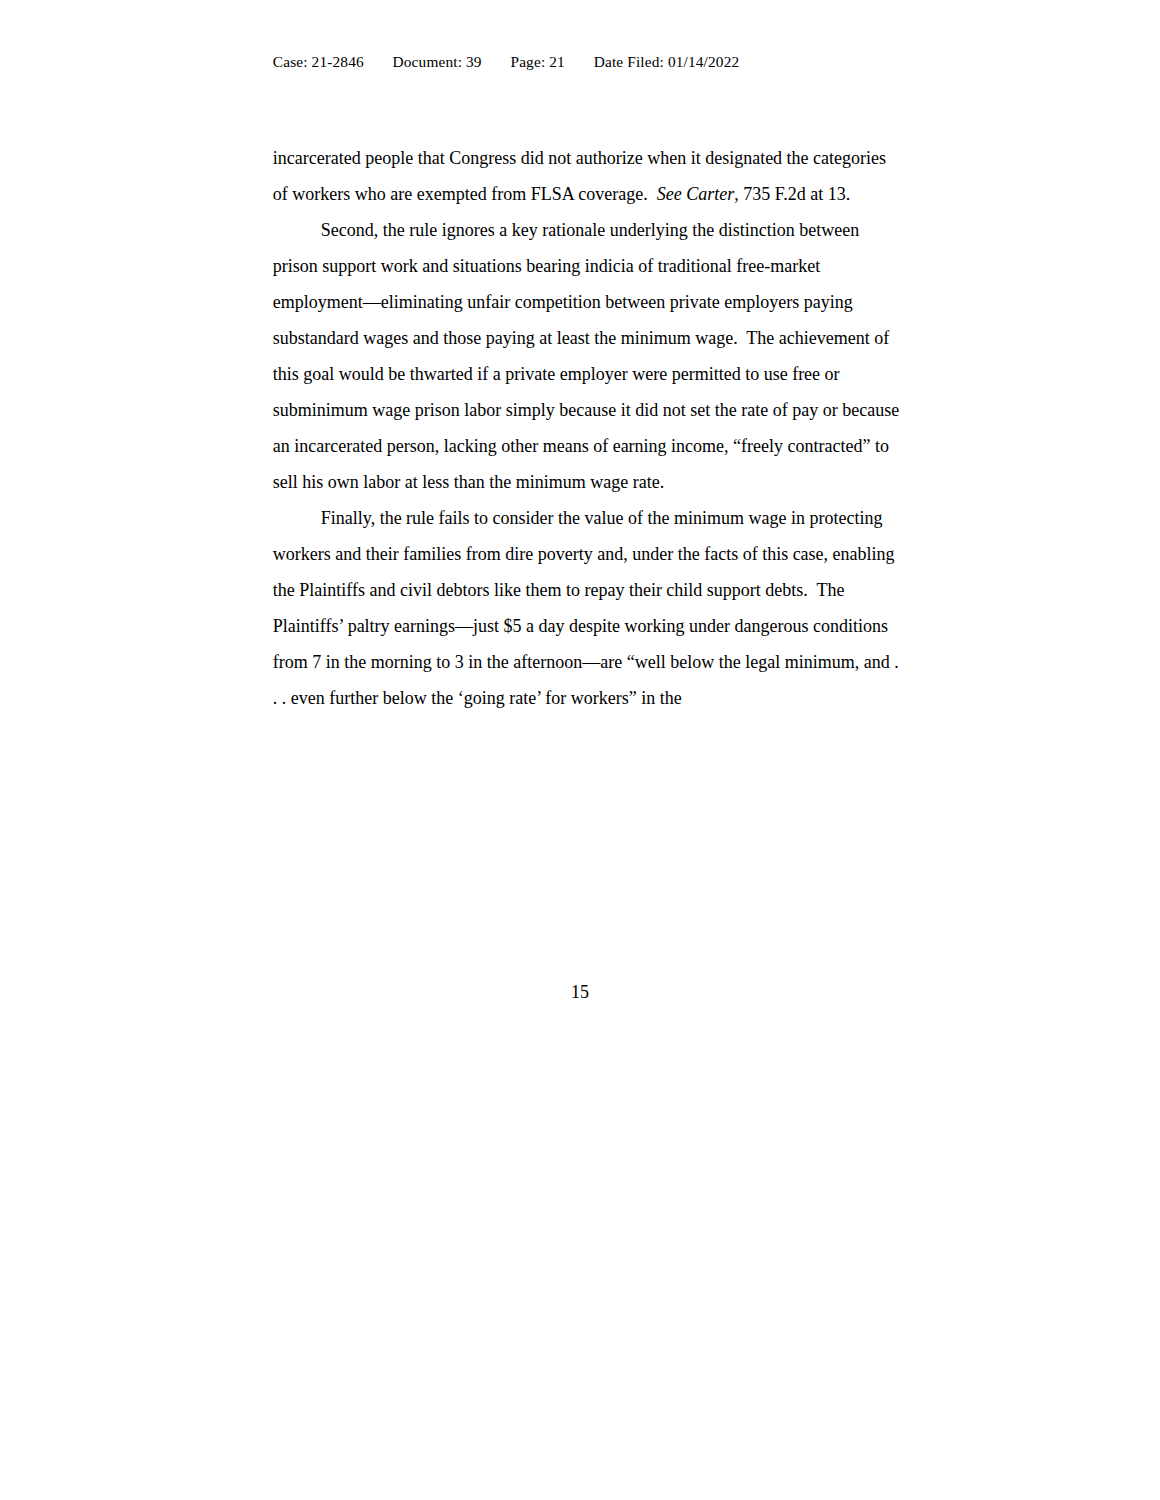Case: 21-2846 Document: 39 Page: 21 Date Filed: 01/14/2022
incarcerated people that Congress did not authorize when it designated the categories of workers who are exempted from FLSA coverage. See Carter, 735 F.2d at 13.
Second, the rule ignores a key rationale underlying the distinction between prison support work and situations bearing indicia of traditional free-market employment—eliminating unfair competition between private employers paying substandard wages and those paying at least the minimum wage. The achievement of this goal would be thwarted if a private employer were permitted to use free or subminimum wage prison labor simply because it did not set the rate of pay or because an incarcerated person, lacking other means of earning income, “freely contracted” to sell his own labor at less than the minimum wage rate.
Finally, the rule fails to consider the value of the minimum wage in protecting workers and their families from dire poverty and, under the facts of this case, enabling the Plaintiffs and civil debtors like them to repay their child support debts. The Plaintiffs’ paltry earnings—just $5 a day despite working under dangerous conditions from 7 in the morning to 3 in the afternoon—are “well below the legal minimum, and . . . even further below the ‘going rate’ for workers” in the
15